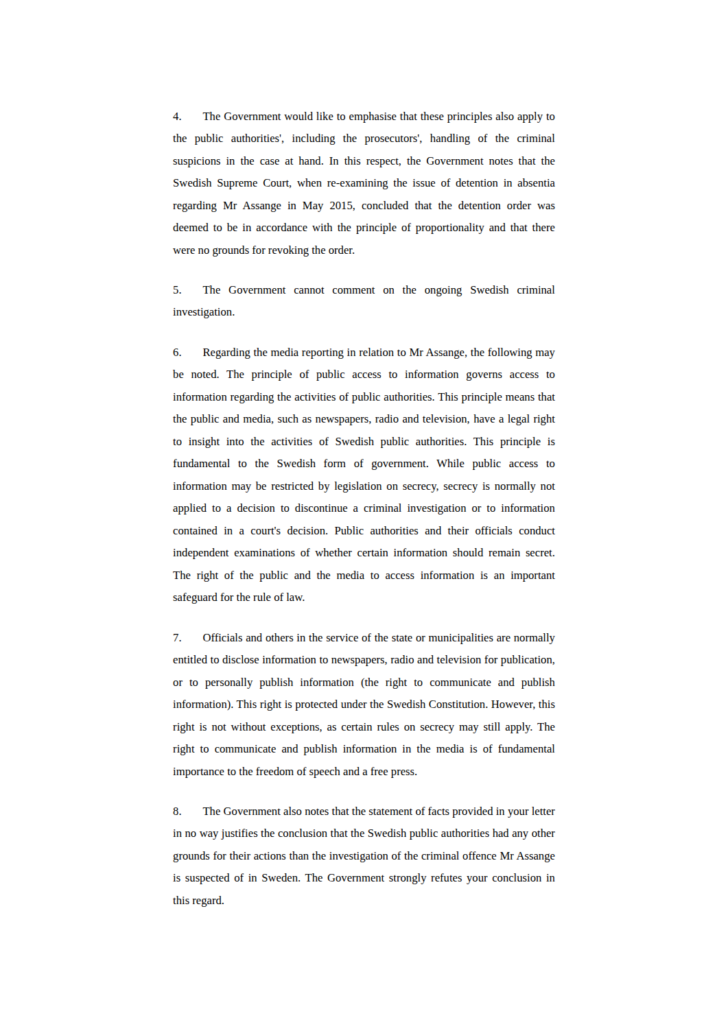4. The Government would like to emphasise that these principles also apply to the public authorities', including the prosecutors', handling of the criminal suspicions in the case at hand. In this respect, the Government notes that the Swedish Supreme Court, when re-examining the issue of detention in absentia regarding Mr Assange in May 2015, concluded that the detention order was deemed to be in accordance with the principle of proportionality and that there were no grounds for revoking the order.
5. The Government cannot comment on the ongoing Swedish criminal investigation.
6. Regarding the media reporting in relation to Mr Assange, the following may be noted. The principle of public access to information governs access to information regarding the activities of public authorities. This principle means that the public and media, such as newspapers, radio and television, have a legal right to insight into the activities of Swedish public authorities. This principle is fundamental to the Swedish form of government. While public access to information may be restricted by legislation on secrecy, secrecy is normally not applied to a decision to discontinue a criminal investigation or to information contained in a court's decision. Public authorities and their officials conduct independent examinations of whether certain information should remain secret. The right of the public and the media to access information is an important safeguard for the rule of law.
7. Officials and others in the service of the state or municipalities are normally entitled to disclose information to newspapers, radio and television for publication, or to personally publish information (the right to communicate and publish information). This right is protected under the Swedish Constitution. However, this right is not without exceptions, as certain rules on secrecy may still apply. The right to communicate and publish information in the media is of fundamental importance to the freedom of speech and a free press.
8. The Government also notes that the statement of facts provided in your letter in no way justifies the conclusion that the Swedish public authorities had any other grounds for their actions than the investigation of the criminal offence Mr Assange is suspected of in Sweden. The Government strongly refutes your conclusion in this regard.